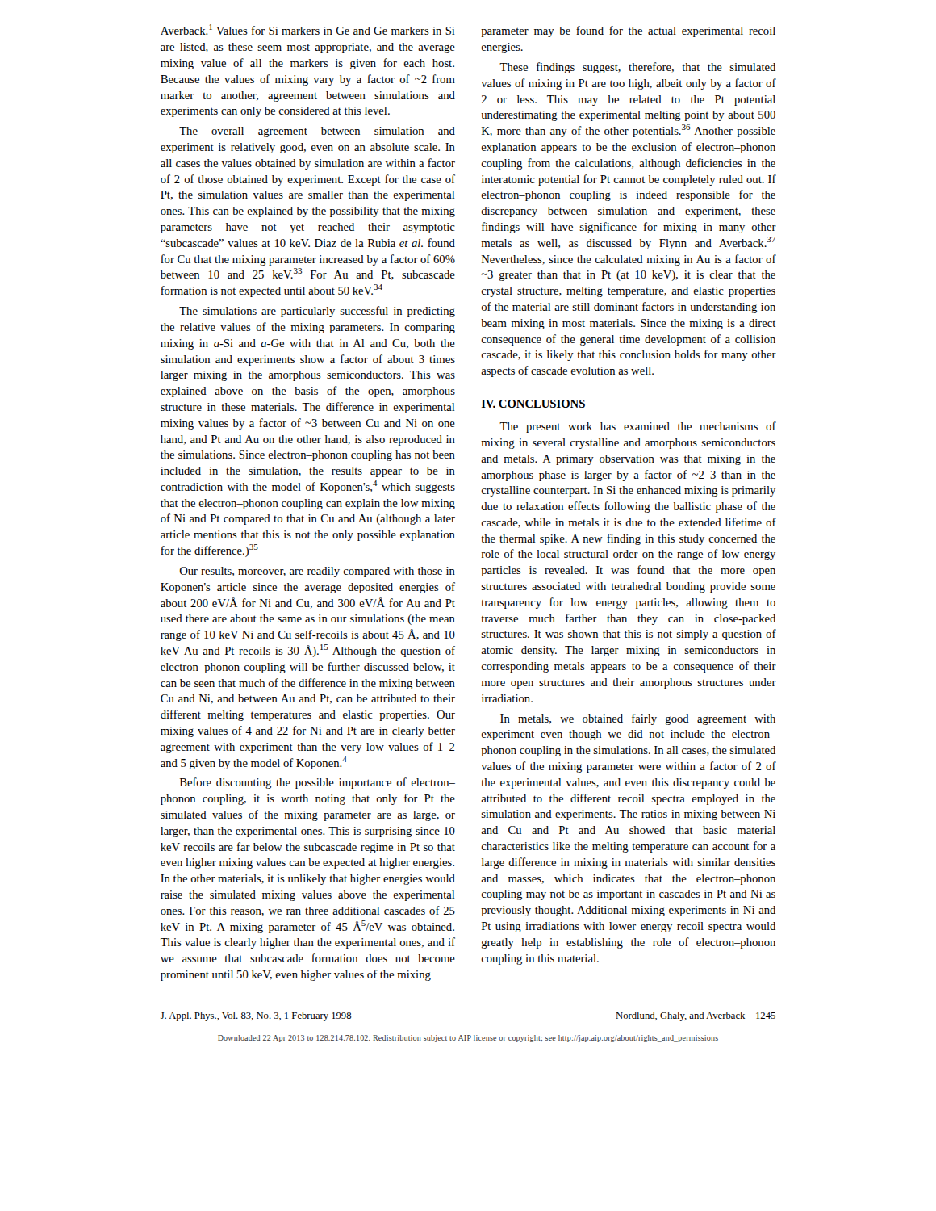Averback.1 Values for Si markers in Ge and Ge markers in Si are listed, as these seem most appropriate, and the average mixing value of all the markers is given for each host. Because the values of mixing vary by a factor of ~2 from marker to another, agreement between simulations and experiments can only be considered at this level.
The overall agreement between simulation and experiment is relatively good, even on an absolute scale. In all cases the values obtained by simulation are within a factor of 2 of those obtained by experiment. Except for the case of Pt, the simulation values are smaller than the experimental ones. This can be explained by the possibility that the mixing parameters have not yet reached their asymptotic “subcascade” values at 10 keV. Diaz de la Rubia et al. found for Cu that the mixing parameter increased by a factor of 60% between 10 and 25 keV.33 For Au and Pt, subcascade formation is not expected until about 50 keV.34
The simulations are particularly successful in predicting the relative values of the mixing parameters. In comparing mixing in a-Si and a-Ge with that in Al and Cu, both the simulation and experiments show a factor of about 3 times larger mixing in the amorphous semiconductors. This was explained above on the basis of the open, amorphous structure in these materials. The difference in experimental mixing values by a factor of ~3 between Cu and Ni on one hand, and Pt and Au on the other hand, is also reproduced in the simulations. Since electron–phonon coupling has not been included in the simulation, the results appear to be in contradiction with the model of Koponen's,4 which suggests that the electron–phonon coupling can explain the low mixing of Ni and Pt compared to that in Cu and Au (although a later article mentions that this is not the only possible explanation for the difference.)35
Our results, moreover, are readily compared with those in Koponen's article since the average deposited energies of about 200 eV/Å for Ni and Cu, and 300 eV/Å for Au and Pt used there are about the same as in our simulations (the mean range of 10 keV Ni and Cu self-recoils is about 45 Å, and 10 keV Au and Pt recoils is 30 Å).15 Although the question of electron–phonon coupling will be further discussed below, it can be seen that much of the difference in the mixing between Cu and Ni, and between Au and Pt, can be attributed to their different melting temperatures and elastic properties. Our mixing values of 4 and 22 for Ni and Pt are in clearly better agreement with experiment than the very low values of 1–2 and 5 given by the model of Koponen.4
Before discounting the possible importance of electron–phonon coupling, it is worth noting that only for Pt the simulated values of the mixing parameter are as large, or larger, than the experimental ones. This is surprising since 10 keV recoils are far below the subcascade regime in Pt so that even higher mixing values can be expected at higher energies. In the other materials, it is unlikely that higher energies would raise the simulated mixing values above the experimental ones. For this reason, we ran three additional cascades of 25 keV in Pt. A mixing parameter of 45 Å5/eV was obtained. This value is clearly higher than the experimental ones, and if we assume that subcascade formation does not become prominent until 50 keV, even higher values of the mixing
parameter may be found for the actual experimental recoil energies.
These findings suggest, therefore, that the simulated values of mixing in Pt are too high, albeit only by a factor of 2 or less. This may be related to the Pt potential underestimating the experimental melting point by about 500 K, more than any of the other potentials.36 Another possible explanation appears to be the exclusion of electron–phonon coupling from the calculations, although deficiencies in the interatomic potential for Pt cannot be completely ruled out. If electron–phonon coupling is indeed responsible for the discrepancy between simulation and experiment, these findings will have significance for mixing in many other metals as well, as discussed by Flynn and Averback.37 Nevertheless, since the calculated mixing in Au is a factor of ~3 greater than that in Pt (at 10 keV), it is clear that the crystal structure, melting temperature, and elastic properties of the material are still dominant factors in understanding ion beam mixing in most materials. Since the mixing is a direct consequence of the general time development of a collision cascade, it is likely that this conclusion holds for many other aspects of cascade evolution as well.
IV. CONCLUSIONS
The present work has examined the mechanisms of mixing in several crystalline and amorphous semiconductors and metals. A primary observation was that mixing in the amorphous phase is larger by a factor of ~2–3 than in the crystalline counterpart. In Si the enhanced mixing is primarily due to relaxation effects following the ballistic phase of the cascade, while in metals it is due to the extended lifetime of the thermal spike. A new finding in this study concerned the role of the local structural order on the range of low energy particles is revealed. It was found that the more open structures associated with tetrahedral bonding provide some transparency for low energy particles, allowing them to traverse much farther than they can in close-packed structures. It was shown that this is not simply a question of atomic density. The larger mixing in semiconductors in corresponding metals appears to be a consequence of their more open structures and their amorphous structures under irradiation.
In metals, we obtained fairly good agreement with experiment even though we did not include the electron–phonon coupling in the simulations. In all cases, the simulated values of the mixing parameter were within a factor of 2 of the experimental values, and even this discrepancy could be attributed to the different recoil spectra employed in the simulation and experiments. The ratios in mixing between Ni and Cu and Pt and Au showed that basic material characteristics like the melting temperature can account for a large difference in mixing in materials with similar densities and masses, which indicates that the electron–phonon coupling may not be as important in cascades in Pt and Ni as previously thought. Additional mixing experiments in Ni and Pt using irradiations with lower energy recoil spectra would greatly help in establishing the role of electron–phonon coupling in this material.
J. Appl. Phys., Vol. 83, No. 3, 1 February 1998
Nordlund, Ghaly, and Averback 1245
Downloaded 22 Apr 2013 to 128.214.78.102. Redistribution subject to AIP license or copyright; see http://jap.aip.org/about/rights_and_permissions